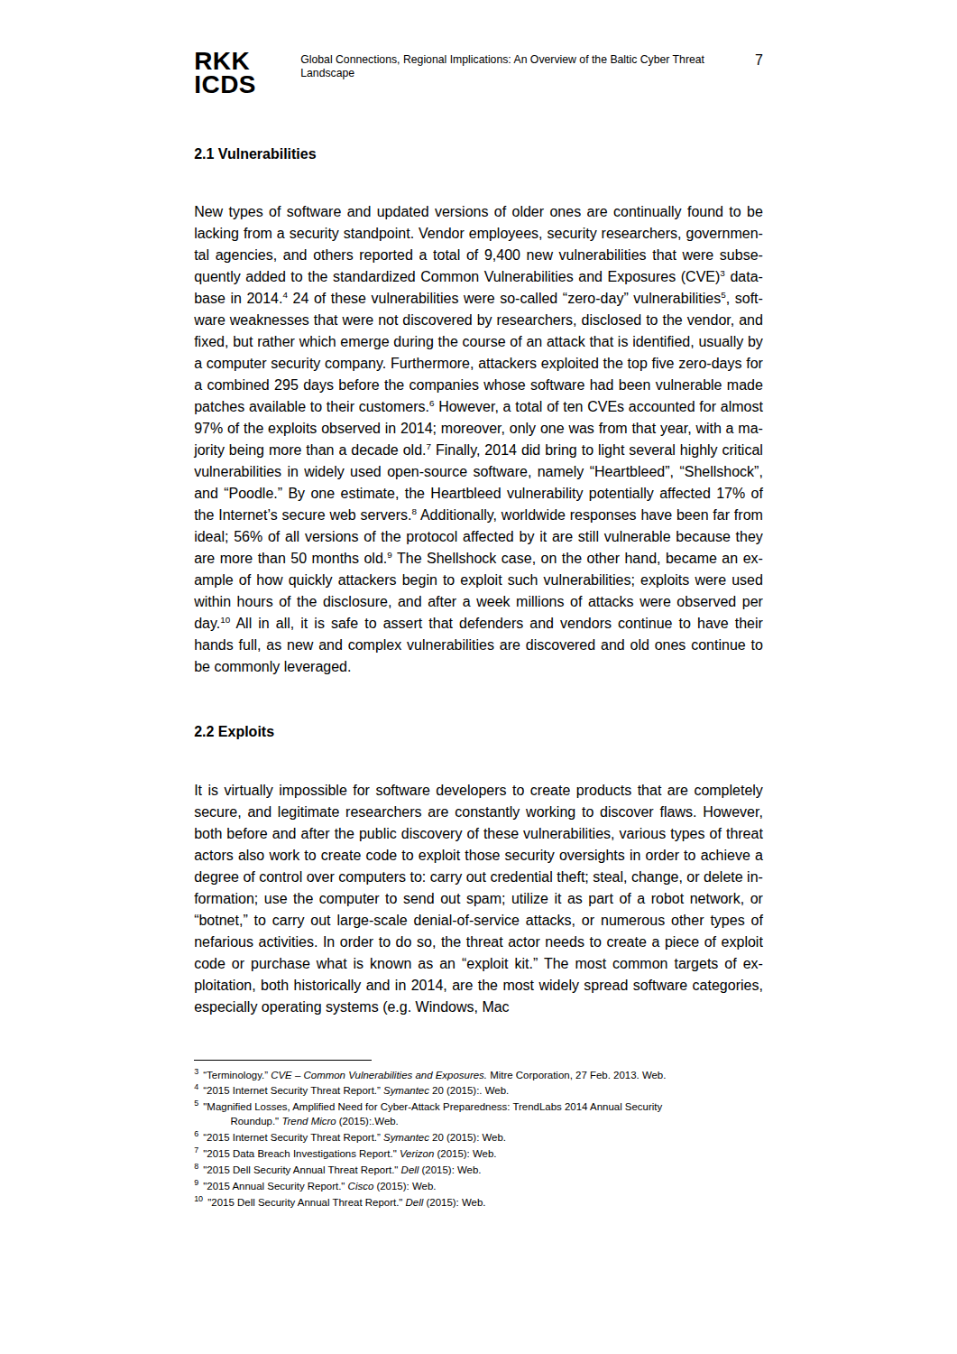RKK
ICDS
Global Connections, Regional Implications: An Overview of the Baltic Cyber Threat Landscape
7
2.1 Vulnerabilities
New types of software and updated versions of older ones are continually found to be lacking from a security standpoint. Vendor employees, security researchers, governmental agencies, and others reported a total of 9,400 new vulnerabilities that were subsequently added to the standardized Common Vulnerabilities and Exposures (CVE)3 database in 2014.4 24 of these vulnerabilities were so-called “zero-day” vulnerabilities5, software weaknesses that were not discovered by researchers, disclosed to the vendor, and fixed, but rather which emerge during the course of an attack that is identified, usually by a computer security company. Furthermore, attackers exploited the top five zero-days for a combined 295 days before the companies whose software had been vulnerable made patches available to their customers.6 However, a total of ten CVEs accounted for almost 97% of the exploits observed in 2014; moreover, only one was from that year, with a majority being more than a decade old.7 Finally, 2014 did bring to light several highly critical vulnerabilities in widely used open-source software, namely “Heartbleed”, “Shellshock”, and “Poodle.” By one estimate, the Heartbleed vulnerability potentially affected 17% of the Internet’s secure web servers.8 Additionally, worldwide responses have been far from ideal; 56% of all versions of the protocol affected by it are still vulnerable because they are more than 50 months old.9 The Shellshock case, on the other hand, became an example of how quickly attackers begin to exploit such vulnerabilities; exploits were used within hours of the disclosure, and after a week millions of attacks were observed per day.10 All in all, it is safe to assert that defenders and vendors continue to have their hands full, as new and complex vulnerabilities are discovered and old ones continue to be commonly leveraged.
2.2 Exploits
It is virtually impossible for software developers to create products that are completely secure, and legitimate researchers are constantly working to discover flaws. However, both before and after the public discovery of these vulnerabilities, various types of threat actors also work to create code to exploit those security oversights in order to achieve a degree of control over computers to: carry out credential theft; steal, change, or delete information; use the computer to send out spam; utilize it as part of a robot network, or “botnet,” to carry out large-scale denial-of-service attacks, or numerous other types of nefarious activities. In order to do so, the threat actor needs to create a piece of exploit code or purchase what is known as an “exploit kit.” The most common targets of exploitation, both historically and in 2014, are the most widely spread software categories, especially operating systems (e.g. Windows, Mac
3 “Terminology.” CVE – Common Vulnerabilities and Exposures. Mitre Corporation, 27 Feb. 2013. Web.
4 “2015 Internet Security Threat Report.” Symantec 20 (2015):. Web.
5 "Magnified Losses, Amplified Need for Cyber-Attack Preparedness: TrendLabs 2014 Annual Security
Roundup." Trend Micro (2015):.Web.
6 “2015 Internet Security Threat Report.” Symantec 20 (2015): Web.
7 "2015 Data Breach Investigations Report." Verizon (2015): Web.
8 "2015 Dell Security Annual Threat Report." Dell (2015): Web.
9 "2015 Annual Security Report." Cisco (2015): Web.
10 "2015 Dell Security Annual Threat Report." Dell (2015): Web.